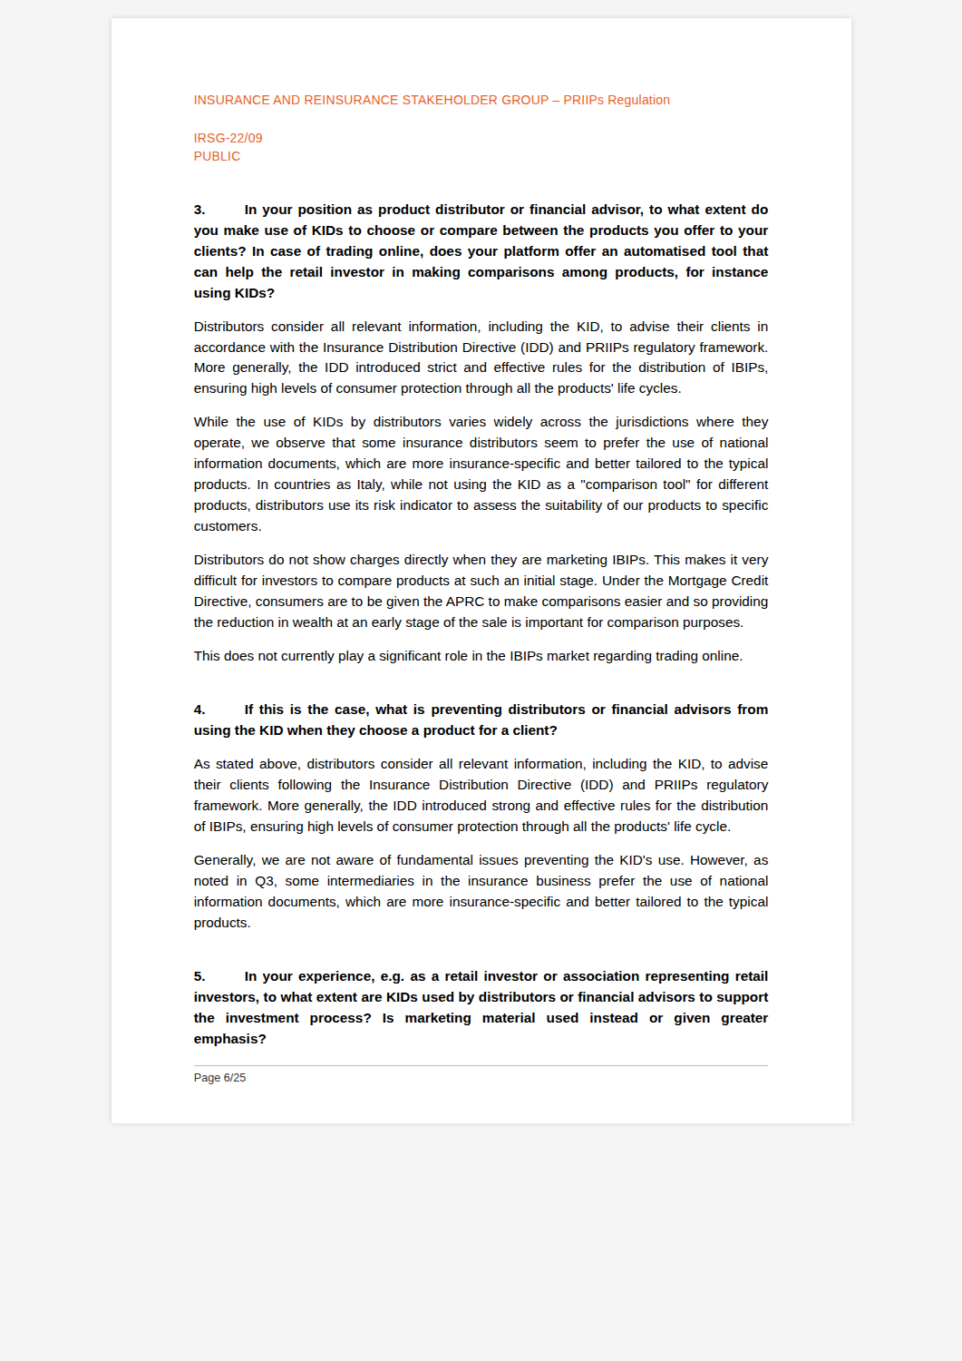INSURANCE AND REINSURANCE STAKEHOLDER GROUP – PRIIPs Regulation
IRSG-22/09
PUBLIC
3. In your position as product distributor or financial advisor, to what extent do you make use of KIDs to choose or compare between the products you offer to your clients? In case of trading online, does your platform offer an automatised tool that can help the retail investor in making comparisons among products, for instance using KIDs?
Distributors consider all relevant information, including the KID, to advise their clients in accordance with the Insurance Distribution Directive (IDD) and PRIIPs regulatory framework. More generally, the IDD introduced strict and effective rules for the distribution of IBIPs, ensuring high levels of consumer protection through all the products' life cycles.
While the use of KIDs by distributors varies widely across the jurisdictions where they operate, we observe that some insurance distributors seem to prefer the use of national information documents, which are more insurance-specific and better tailored to the typical products. In countries as Italy, while not using the KID as a "comparison tool" for different products, distributors use its risk indicator to assess the suitability of our products to specific customers.
Distributors do not show charges directly when they are marketing IBIPs. This makes it very difficult for investors to compare products at such an initial stage. Under the Mortgage Credit Directive, consumers are to be given the APRC to make comparisons easier and so providing the reduction in wealth at an early stage of the sale is important for comparison purposes.
This does not currently play a significant role in the IBIPs market regarding trading online.
4. If this is the case, what is preventing distributors or financial advisors from using the KID when they choose a product for a client?
As stated above, distributors consider all relevant information, including the KID, to advise their clients following the Insurance Distribution Directive (IDD) and PRIIPs regulatory framework. More generally, the IDD introduced strong and effective rules for the distribution of IBIPs, ensuring high levels of consumer protection through all the products' life cycle.
Generally, we are not aware of fundamental issues preventing the KID's use. However, as noted in Q3, some intermediaries in the insurance business prefer the use of national information documents, which are more insurance-specific and better tailored to the typical products.
5. In your experience, e.g. as a retail investor or association representing retail investors, to what extent are KIDs used by distributors or financial advisors to support the investment process? Is marketing material used instead or given greater emphasis?
Page 6/25